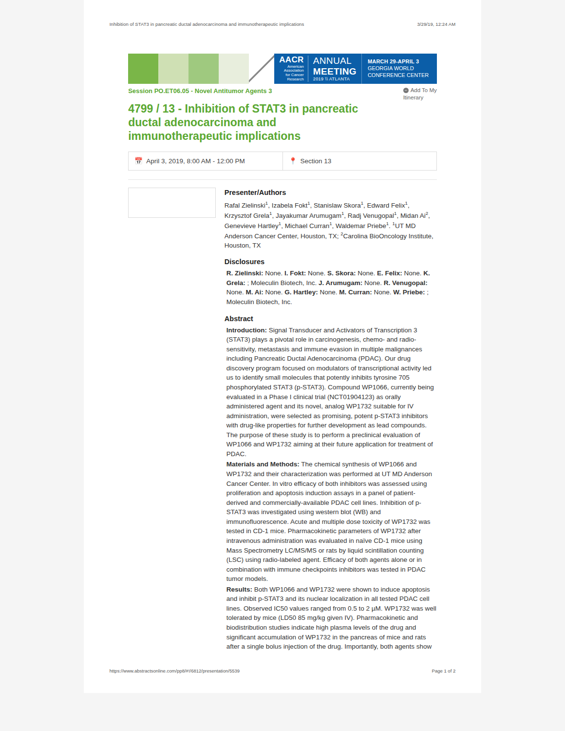Inhibition of STAT3 in pancreatic ductal adenocarcinoma and immunotherapeutic implications
3/29/19, 12:24 AM
AACR American Association
for Cancer Research
ANNUAL MEETING 2019 \\ ATLANTA
MARCH 29-APRIL 3 GEORGIA WORLD CONFERENCE CENTER
Session PO.ET06.05 - Novel Antitumor Agents 3
−Add To My
Itinerary
4799 / 13 - Inhibition of STAT3 in pancreatic ductal adenocarcinoma and immunotherapeutic implications
📅April 3, 2019, 8:00 AM - 12:00 PM
📍Section 13
Presenter/Authors
Rafal Zielinski1, Izabela Fokt1, Stanislaw Skora1, Edward Felix1, Krzysztof Grela1, Jayakumar Arumugam1, Radj Venugopal1, Midan Ai2, Genevieve Hartley1, Michael Curran1, Waldemar Priebe1. 1UT MD Anderson Cancer Center, Houston, TX; 2Carolina BioOncology Institute, Houston, TX
Disclosures
R. Zielinski: None. I. Fokt: None. S. Skora: None. E. Felix: None. K. Grela: ; Moleculin Biotech, Inc. J. Arumugam: None. R. Venugopal: None. M. Ai: None. G. Hartley: None. M. Curran: None. W. Priebe: ; Moleculin Biotech, Inc.
Abstract
Introduction: Signal Transducer and Activators of Transcription 3 (STAT3) plays a pivotal role in carcinogenesis, chemo- and radio-sensitivity, metastasis and immune evasion in multiple malignances including Pancreatic Ductal Adenocarcinoma (PDAC). Our drug discovery program focused on modulators of transcriptional activity led us to identify small molecules that potently inhibits tyrosine 705 phosphorylated STAT3 (p-STAT3). Compound WP1066, currently being evaluated in a Phase I clinical trial (NCT01904123) as orally administered agent and its novel, analog WP1732 suitable for IV administration, were selected as promising, potent p-STAT3 inhibitors with drug-like properties for further development as lead compounds. The purpose of these study is to perform a preclinical evaluation of WP1066 and WP1732 aiming at their future application for treatment of PDAC.
Materials and Methods: The chemical synthesis of WP1066 and WP1732 and their characterization was performed at UT MD Anderson Cancer Center. In vitro efficacy of both inhibitors was assessed using proliferation and apoptosis induction assays in a panel of patient-derived and commercially-available PDAC cell lines. Inhibition of p-STAT3 was investigated using western blot (WB) and immunofluorescence. Acute and multiple dose toxicity of WP1732 was tested in CD-1 mice. Pharmacokinetic parameters of WP1732 after intravenous administration was evaluated in naïve CD-1 mice using Mass Spectrometry LC/MS/MS or rats by liquid scintillation counting (LSC) using radio-labeled agent. Efficacy of both agents alone or in combination with immune checkpoints inhibitors was tested in PDAC tumor models.
Results: Both WP1066 and WP1732 were shown to induce apoptosis and inhibit p-STAT3 and its nuclear localization in all tested PDAC cell lines. Observed IC50 values ranged from 0.5 to 2 µM. WP1732 was well tolerated by mice (LD50 85 mg/kg given IV). Pharmacokinetic and biodistribution studies indicate high plasma levels of the drug and significant accumulation of WP1732 in the pancreas of mice and rats after a single bolus injection of the drug. Importantly, both agents show
https://www.abstractsonline.com/pp8/#!/6812/presentation/5539
Page 1 of 2